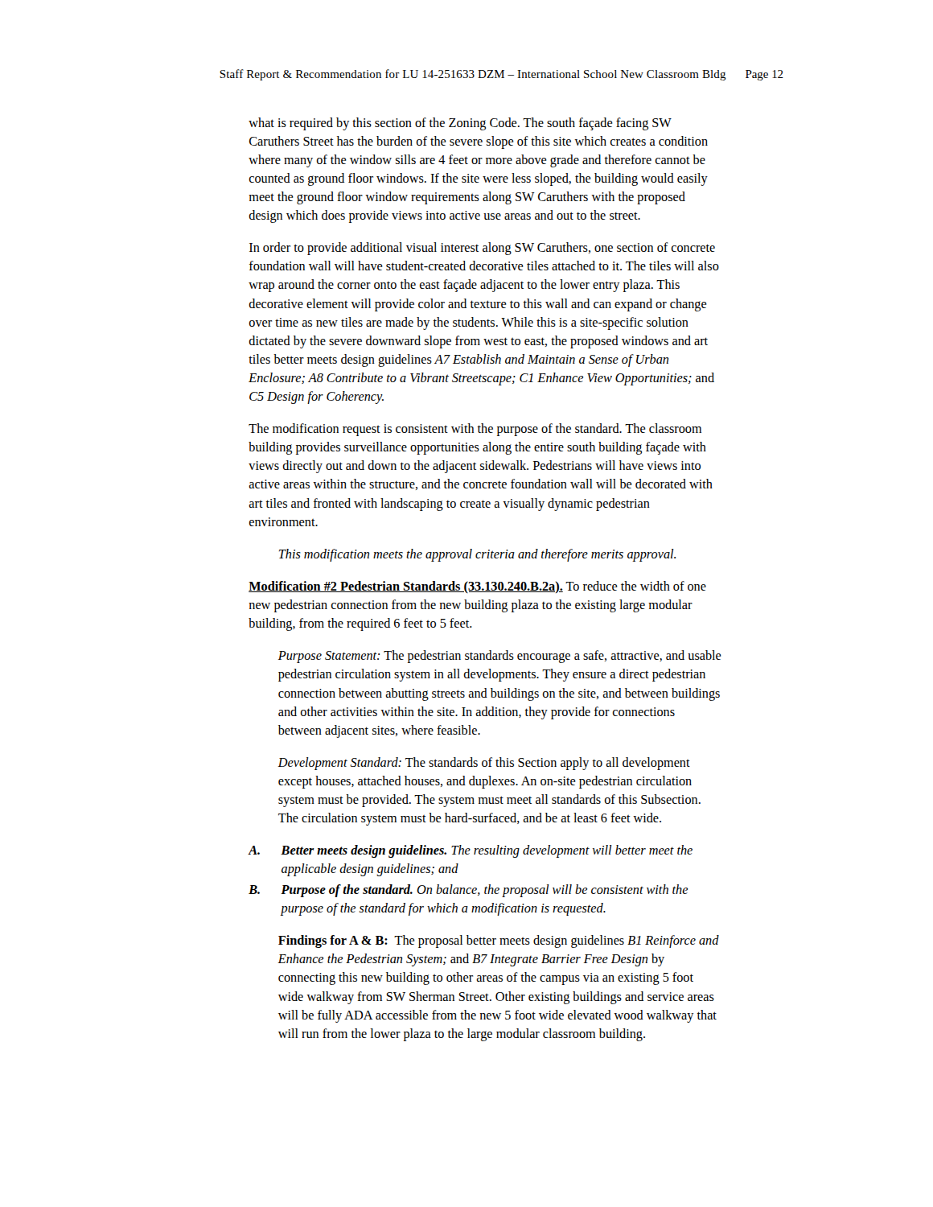Staff Report & Recommendation for LU 14-251633 DZM – International School New Classroom Bldg Page 12
what is required by this section of the Zoning Code. The south façade facing SW Caruthers Street has the burden of the severe slope of this site which creates a condition where many of the window sills are 4 feet or more above grade and therefore cannot be counted as ground floor windows. If the site were less sloped, the building would easily meet the ground floor window requirements along SW Caruthers with the proposed design which does provide views into active use areas and out to the street.
In order to provide additional visual interest along SW Caruthers, one section of concrete foundation wall will have student-created decorative tiles attached to it. The tiles will also wrap around the corner onto the east façade adjacent to the lower entry plaza. This decorative element will provide color and texture to this wall and can expand or change over time as new tiles are made by the students. While this is a site-specific solution dictated by the severe downward slope from west to east, the proposed windows and art tiles better meets design guidelines A7 Establish and Maintain a Sense of Urban Enclosure; A8 Contribute to a Vibrant Streetscape; C1 Enhance View Opportunities; and C5 Design for Coherency.
The modification request is consistent with the purpose of the standard. The classroom building provides surveillance opportunities along the entire south building façade with views directly out and down to the adjacent sidewalk. Pedestrians will have views into active areas within the structure, and the concrete foundation wall will be decorated with art tiles and fronted with landscaping to create a visually dynamic pedestrian environment.
This modification meets the approval criteria and therefore merits approval.
Modification #2 Pedestrian Standards (33.130.240.B.2a). To reduce the width of one new pedestrian connection from the new building plaza to the existing large modular building, from the required 6 feet to 5 feet.
Purpose Statement: The pedestrian standards encourage a safe, attractive, and usable pedestrian circulation system in all developments. They ensure a direct pedestrian connection between abutting streets and buildings on the site, and between buildings and other activities within the site. In addition, they provide for connections between adjacent sites, where feasible.
Development Standard: The standards of this Section apply to all development except houses, attached houses, and duplexes. An on-site pedestrian circulation system must be provided. The system must meet all standards of this Subsection. The circulation system must be hard-surfaced, and be at least 6 feet wide.
A. Better meets design guidelines. The resulting development will better meet the applicable design guidelines; and
B. Purpose of the standard. On balance, the proposal will be consistent with the purpose of the standard for which a modification is requested.
Findings for A & B: The proposal better meets design guidelines B1 Reinforce and Enhance the Pedestrian System; and B7 Integrate Barrier Free Design by connecting this new building to other areas of the campus via an existing 5 foot wide walkway from SW Sherman Street. Other existing buildings and service areas will be fully ADA accessible from the new 5 foot wide elevated wood walkway that will run from the lower plaza to the large modular classroom building.